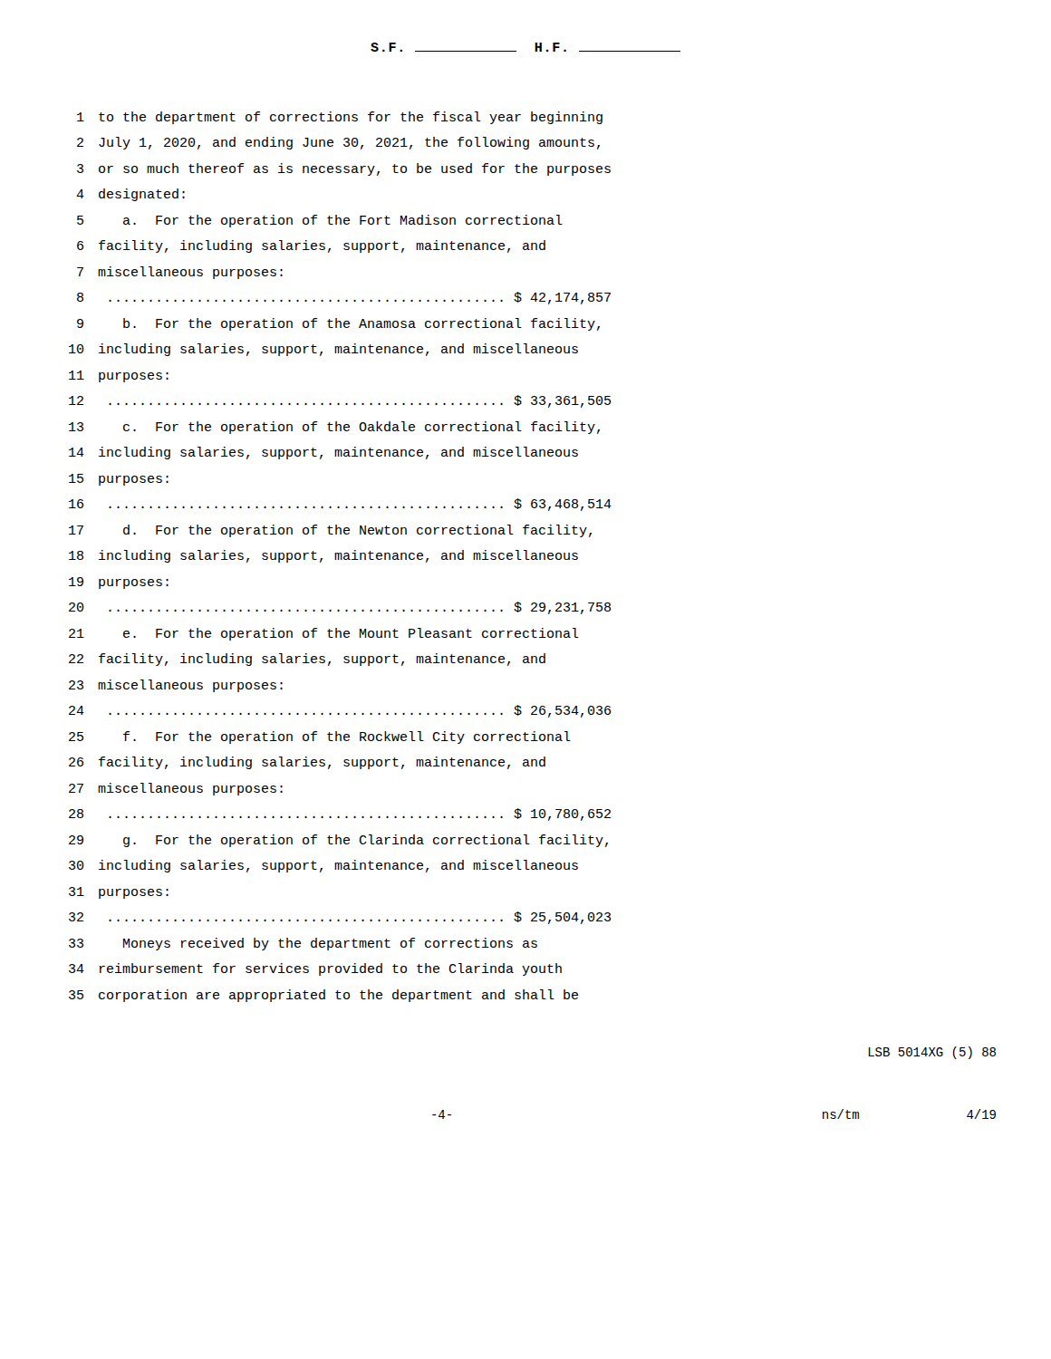S.F. H.F.
to the department of corrections for the fiscal year beginning
July 1, 2020, and ending June 30, 2021, the following amounts,
or so much thereof as is necessary, to be used for the purposes
designated:
a. For the operation of the Fort Madison correctional
facility, including salaries, support, maintenance, and
miscellaneous purposes:
................................................. $ 42,174,857
b. For the operation of the Anamosa correctional facility,
including salaries, support, maintenance, and miscellaneous
purposes:
................................................. $ 33,361,505
c. For the operation of the Oakdale correctional facility,
including salaries, support, maintenance, and miscellaneous
purposes:
................................................. $ 63,468,514
d. For the operation of the Newton correctional facility,
including salaries, support, maintenance, and miscellaneous
purposes:
................................................. $ 29,231,758
e. For the operation of the Mount Pleasant correctional
facility, including salaries, support, maintenance, and
miscellaneous purposes:
................................................. $ 26,534,036
f. For the operation of the Rockwell City correctional
facility, including salaries, support, maintenance, and
miscellaneous purposes:
................................................. $ 10,780,652
g. For the operation of the Clarinda correctional facility,
including salaries, support, maintenance, and miscellaneous
purposes:
................................................. $ 25,504,023
Moneys received by the department of corrections as
reimbursement for services provided to the Clarinda youth
corporation are appropriated to the department and shall be
LSB 5014XG (5) 88
-4-
ns/tm 4/19